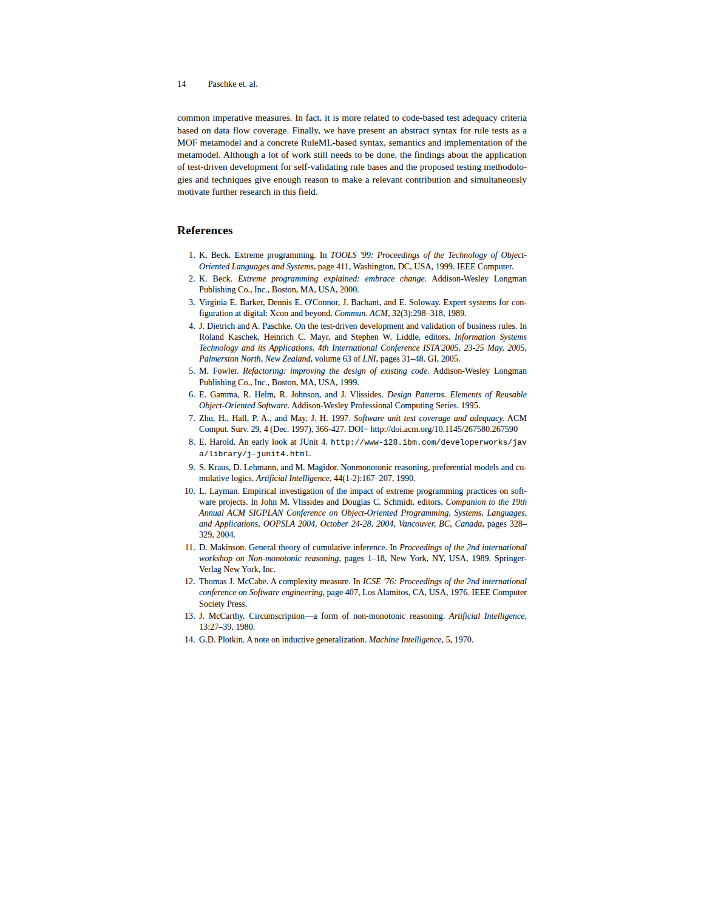14 Paschke et. al.
common imperative measures. In fact, it is more related to code-based test adequacy criteria based on data flow coverage. Finally, we have present an abstract syntax for rule tests as a MOF metamodel and a concrete RuleML-based syntax, semantics and implementation of the metamodel. Although a lot of work still needs to be done, the findings about the application of test-driven development for self-validating rule bases and the proposed testing methodologies and techniques give enough reason to make a relevant contribution and simultaneously motivate further research in this field.
References
K. Beck. Extreme programming. In TOOLS '99: Proceedings of the Technology of Object-Oriented Languages and Systems, page 411, Washington, DC, USA, 1999. IEEE Computer.
K. Beck. Extreme programming explained: embrace change. Addison-Wesley Longman Publishing Co., Inc., Boston, MA, USA, 2000.
Virginia E. Barker, Dennis E. O'Connor, J. Bachant, and E. Soloway. Expert systems for configuration at digital: Xcon and beyond. Commun. ACM, 32(3):298–318, 1989.
J. Dietrich and A. Paschke. On the test-driven development and validation of business rules. In Roland Kaschek, Heinrich C. Mayr, and Stephen W. Liddle, editors, Information Systems Technology and its Applications, 4th International Conference ISTA'2005, 23-25 May, 2005, Palmerston North, New Zealand, volume 63 of LNI, pages 31–48. GI, 2005.
M. Fowler. Refactoring: improving the design of existing code. Addison-Wesley Longman Publishing Co., Inc., Boston, MA, USA, 1999.
E. Gamma, R. Helm, R. Johnson, and J. Vlissides. Design Patterns. Elements of Reusable Object-Oriented Software. Addison-Wesley Professional Computing Series. 1995.
Zhu, H., Hall, P. A., and May, J. H. 1997. Software unit test coverage and adequacy. ACM Comput. Surv. 29, 4 (Dec. 1997), 366-427. DOI= http://doi.acm.org/10.1145/267580.267590
E. Harold. An early look at JUnit 4. http://www-128.ibm.com/developerworks/java/library/j-junit4.html.
S. Kraus, D. Lehmann, and M. Magidor. Nonmonotonic reasoning, preferential models and cumulative logics. Artificial Intelligence, 44(1-2):167–207, 1990.
L. Layman. Empirical investigation of the impact of extreme programming practices on software projects. In John M. Vlissides and Douglas C. Schmidt, editors, Companion to the 19th Annual ACM SIGPLAN Conference on Object-Oriented Programming, Systems, Languages, and Applications, OOPSLA 2004, October 24-28, 2004, Vancouver, BC, Canada, pages 328–329, 2004.
D. Makinson. General theory of cumulative inference. In Proceedings of the 2nd international workshop on Non-monotonic reasoning, pages 1–18, New York, NY, USA, 1989. Springer-Verlag New York, Inc.
Thomas J. McCabe. A complexity measure. In ICSE '76: Proceedings of the 2nd international conference on Software engineering, page 407, Los Alamitos, CA, USA, 1976. IEEE Computer Society Press.
J. McCarthy. Circumscription—a form of non-monotonic reasoning. Artificial Intelligence, 13:27–39, 1980.
G.D. Plotkin. A note on inductive generalization. Machine Intelligence, 5, 1970.